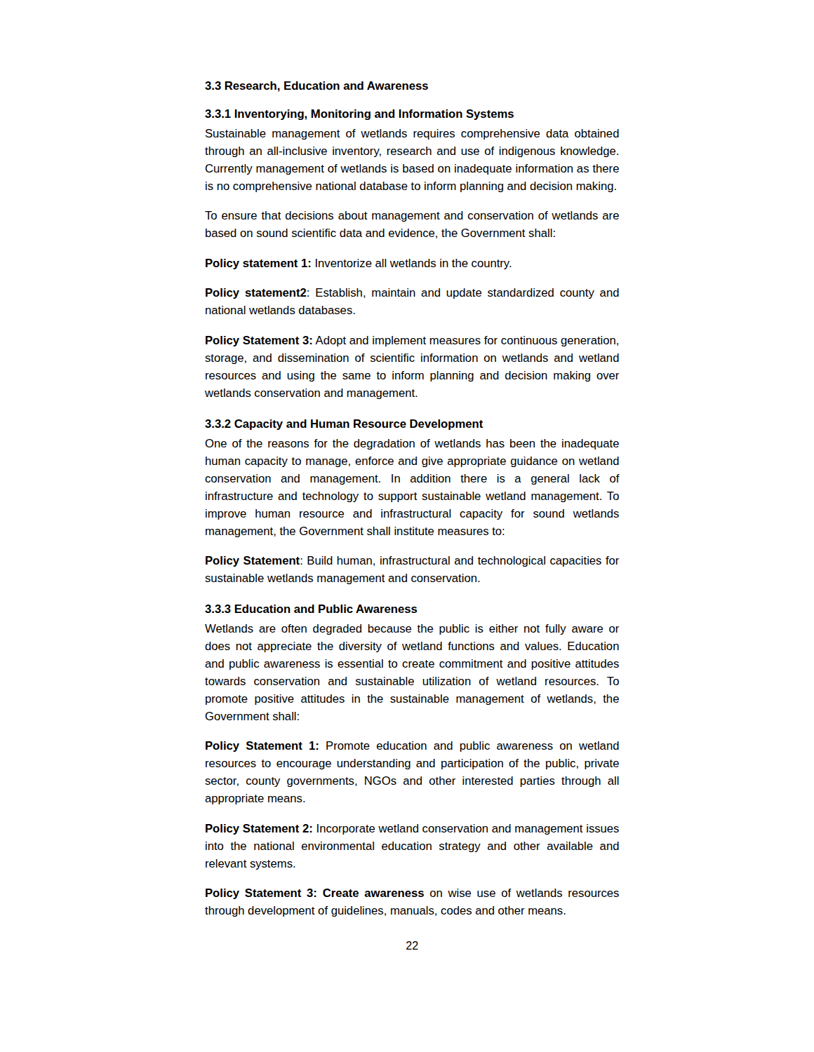3.3 Research, Education and Awareness
3.3.1 Inventorying, Monitoring and Information Systems
Sustainable management of wetlands requires comprehensive data obtained through an all-inclusive inventory, research and use of indigenous knowledge. Currently management of wetlands is based on inadequate information as there is no comprehensive national database to inform planning and decision making.
To ensure that decisions about management and conservation of wetlands are based on sound scientific data and evidence, the Government shall:
Policy statement 1: Inventorize all wetlands in the country.
Policy statement2: Establish, maintain and update standardized county and national wetlands databases.
Policy Statement 3: Adopt and implement measures for continuous generation, storage, and dissemination of scientific information on wetlands and wetland resources and using the same to inform planning and decision making over wetlands conservation and management.
3.3.2 Capacity and Human Resource Development
One of the reasons for the degradation of wetlands has been the inadequate human capacity to manage, enforce and give appropriate guidance on wetland conservation and management. In addition there is a general lack of infrastructure and technology to support sustainable wetland management. To improve human resource and infrastructural capacity for sound wetlands management, the Government shall institute measures to:
Policy Statement: Build human, infrastructural and technological capacities for sustainable wetlands management and conservation.
3.3.3 Education and Public Awareness
Wetlands are often degraded because the public is either not fully aware or does not appreciate the diversity of wetland functions and values. Education and public awareness is essential to create commitment and positive attitudes towards conservation and sustainable utilization of wetland resources. To promote positive attitudes in the sustainable management of wetlands, the Government shall:
Policy Statement 1: Promote education and public awareness on wetland resources to encourage understanding and participation of the public, private sector, county governments, NGOs and other interested parties through all appropriate means.
Policy Statement 2: Incorporate wetland conservation and management issues into the national environmental education strategy and other available and relevant systems.
Policy Statement 3: Create awareness on wise use of wetlands resources through development of guidelines, manuals, codes and other means.
22